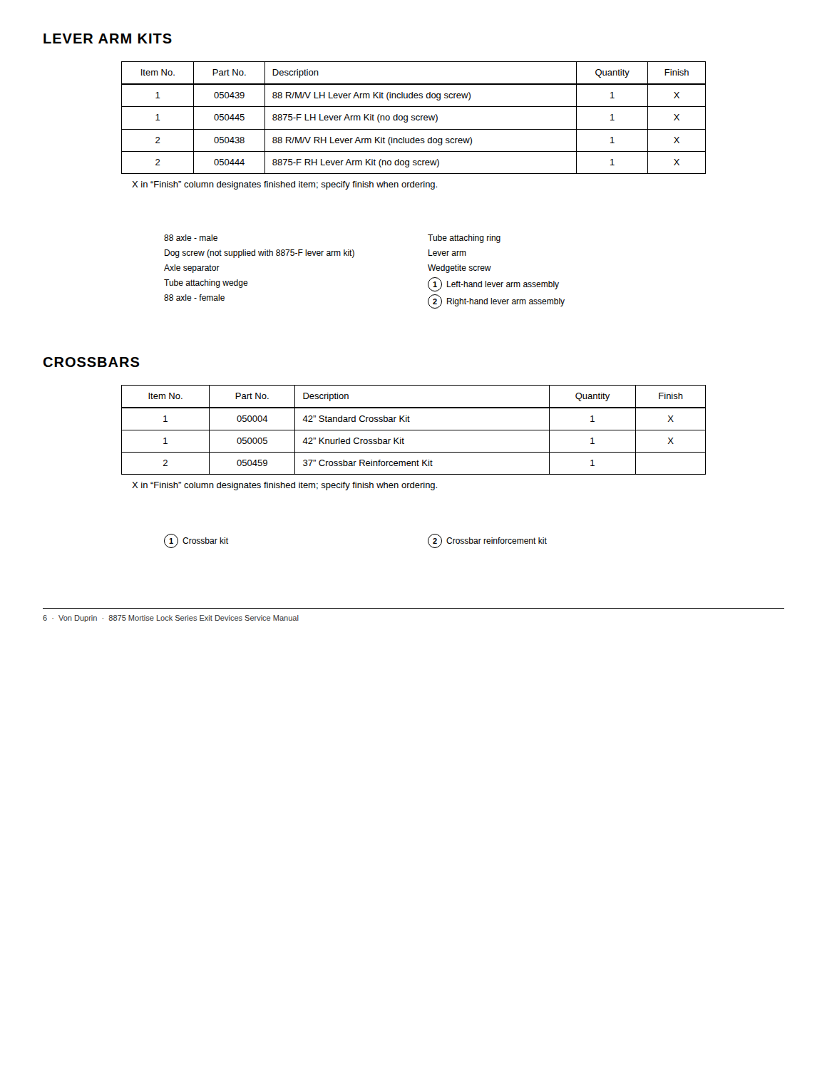LEVER ARM KITS
Lever arm kits parts list
| Item No. | Part No. | Description | Quantity | Finish |
| --- | --- | --- | --- | --- |
| 1 | 050439 | 88 R/M/V LH Lever Arm Kit (includes dog screw) | 1 | X |
| 1 | 050445 | 8875-F LH Lever Arm Kit (no dog screw) | 1 | X |
| 2 | 050438 | 88 R/M/V RH Lever Arm Kit (includes dog screw) | 1 | X |
| 2 | 050444 | 8875-F RH Lever Arm Kit (no dog screw) | 1 | X |
X in “Finish” column designates finished item; specify finish when ordering.
88 axle - male
Dog screw (not supplied with 8875-F lever arm kit)
Axle separator
Tube attaching wedge
88 axle - female
Tube attaching ring
Lever arm
Wedgetite screw
1 Left-hand lever arm assembly
2 Right-hand lever arm assembly
CROSSBARS
Crossbars parts list
| Item No. | Part No. | Description | Quantity | Finish |
| --- | --- | --- | --- | --- |
| 1 | 050004 | 42” Standard Crossbar Kit | 1 | X |
| 1 | 050005 | 42” Knurled Crossbar Kit | 1 | X |
| 2 | 050459 | 37” Crossbar Reinforcement Kit | 1 | |
X in “Finish” column designates finished item; specify finish when ordering.
1 Crossbar kit
2 Crossbar reinforcement kit
6 · Von Duprin · 8875 Mortise Lock Series Exit Devices Service Manual